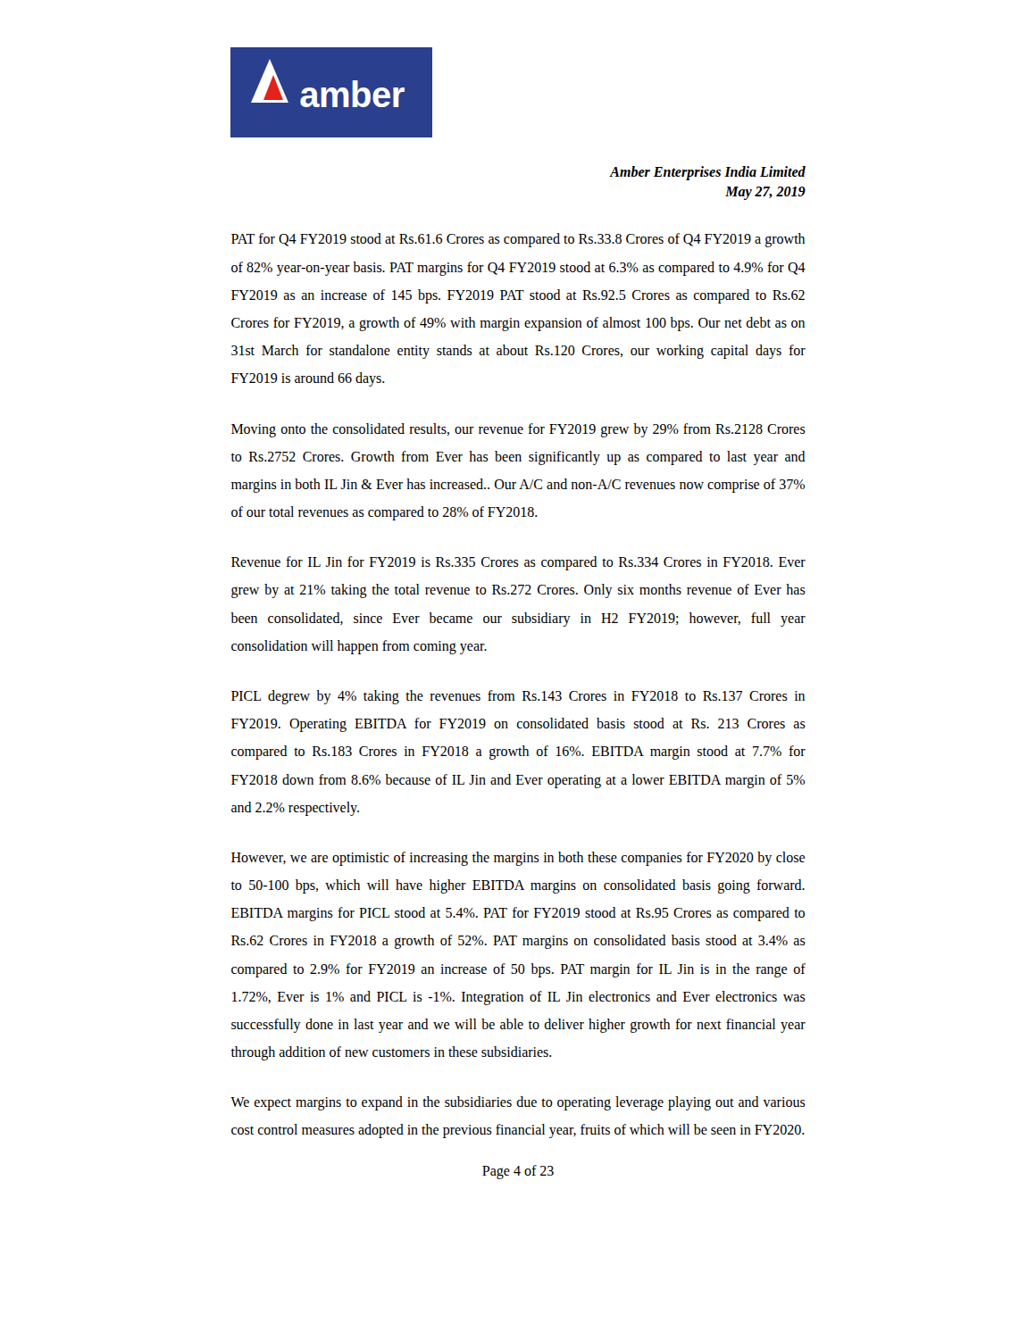amber
Amber Enterprises India Limited
May 27, 2019
PAT for Q4 FY2019 stood at Rs.61.6 Crores as compared to Rs.33.8 Crores of Q4 FY2019 a growth of 82% year-on-year basis. PAT margins for Q4 FY2019 stood at 6.3% as compared to 4.9% for Q4 FY2019 as an increase of 145 bps. FY2019 PAT stood at Rs.92.5 Crores as compared to Rs.62 Crores for FY2019, a growth of 49% with margin expansion of almost 100 bps. Our net debt as on 31st March for standalone entity stands at about Rs.120 Crores, our working capital days for FY2019 is around 66 days.
Moving onto the consolidated results, our revenue for FY2019 grew by 29% from Rs.2128 Crores to Rs.2752 Crores. Growth from Ever has been significantly up as compared to last year and margins in both IL Jin & Ever has increased.. Our A/C and non-A/C revenues now comprise of 37% of our total revenues as compared to 28% of FY2018.
Revenue for IL Jin for FY2019 is Rs.335 Crores as compared to Rs.334 Crores in FY2018. Ever grew by at 21% taking the total revenue to Rs.272 Crores. Only six months revenue of Ever has been consolidated, since Ever became our subsidiary in H2 FY2019; however, full year consolidation will happen from coming year.
PICL degrew by 4% taking the revenues from Rs.143 Crores in FY2018 to Rs.137 Crores in FY2019. Operating EBITDA for FY2019 on consolidated basis stood at Rs. 213 Crores as compared to Rs.183 Crores in FY2018 a growth of 16%. EBITDA margin stood at 7.7% for FY2018 down from 8.6% because of IL Jin and Ever operating at a lower EBITDA margin of 5% and 2.2% respectively.
However, we are optimistic of increasing the margins in both these companies for FY2020 by close to 50-100 bps, which will have higher EBITDA margins on consolidated basis going forward. EBITDA margins for PICL stood at 5.4%. PAT for FY2019 stood at Rs.95 Crores as compared to Rs.62 Crores in FY2018 a growth of 52%. PAT margins on consolidated basis stood at 3.4% as compared to 2.9% for FY2019 an increase of 50 bps. PAT margin for IL Jin is in the range of 1.72%, Ever is 1% and PICL is -1%. Integration of IL Jin electronics and Ever electronics was successfully done in last year and we will be able to deliver higher growth for next financial year through addition of new customers in these subsidiaries.
We expect margins to expand in the subsidiaries due to operating leverage playing out and various cost control measures adopted in the previous financial year, fruits of which will be seen in FY2020.
Page 4 of 23